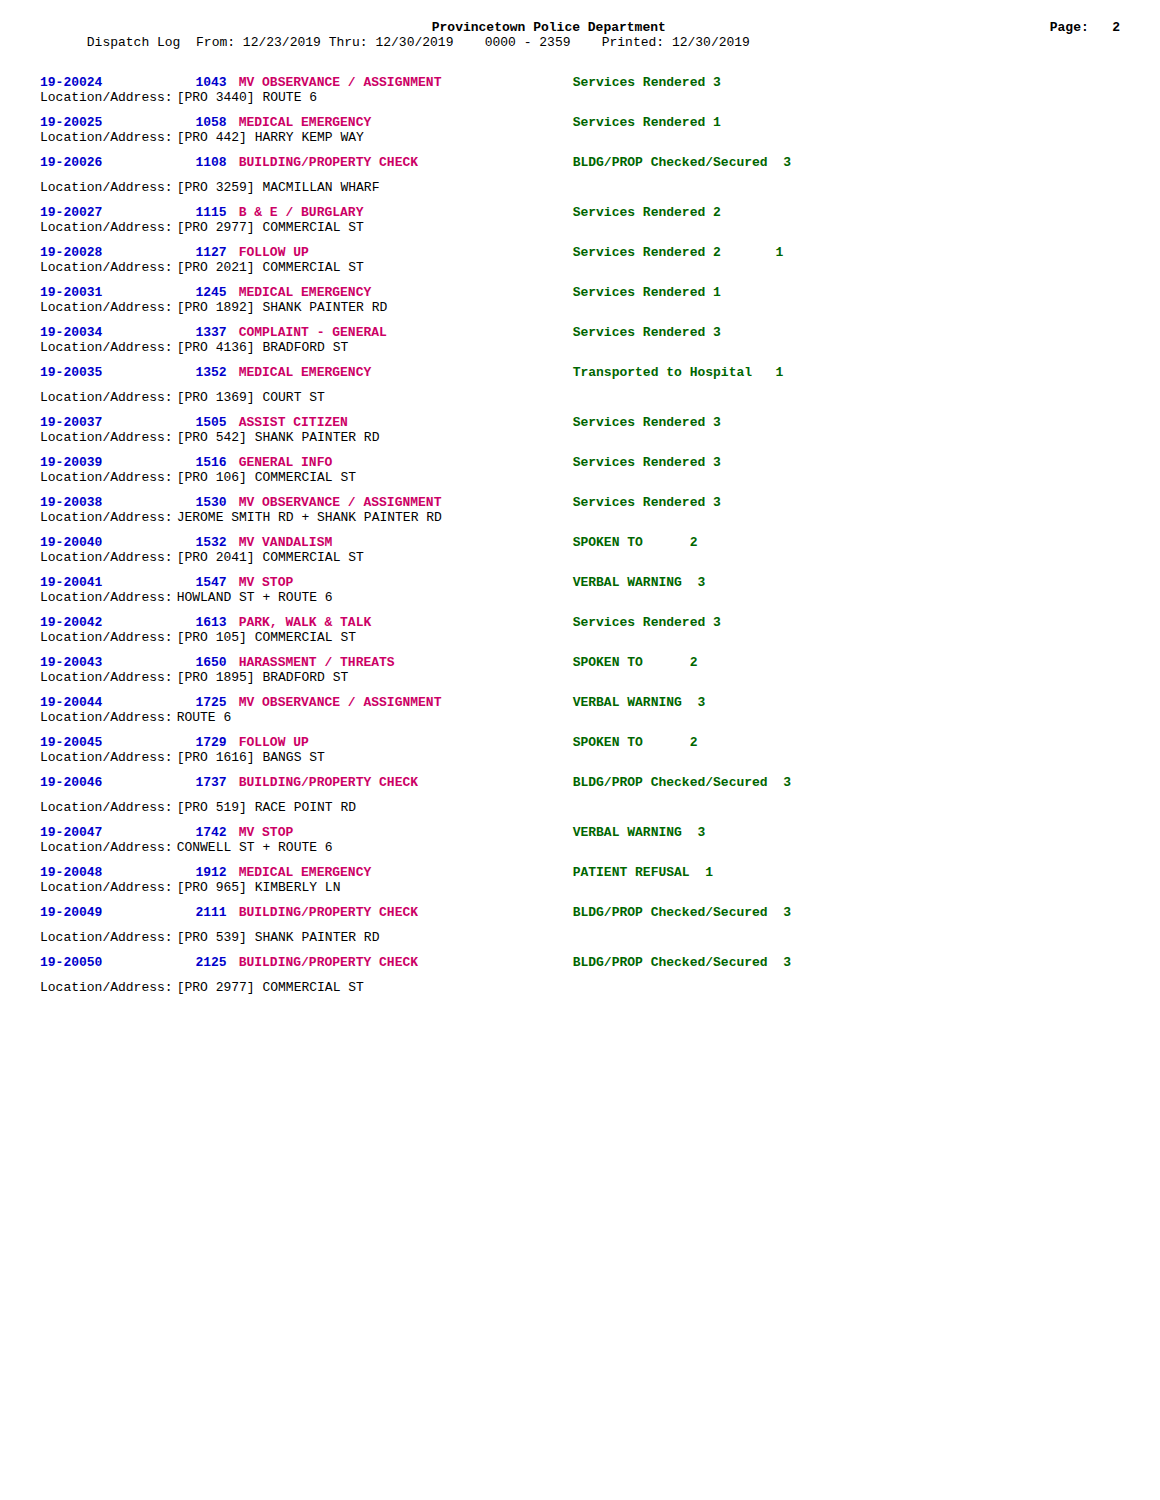Provincetown Police Department Page: 2
Dispatch Log From: 12/23/2019 Thru: 12/30/2019 0000 - 2359 Printed: 12/30/2019
| 19-20024 | 1043 | MV OBSERVANCE / ASSIGNMENT | Services Rendered 3 |
| Location/Address: | [PRO 3440] ROUTE 6 |
| 19-20025 | 1058 | MEDICAL EMERGENCY | Services Rendered 1 |
| Location/Address: | [PRO 442] HARRY KEMP WAY |
| 19-20026 | 1108 | BUILDING/PROPERTY CHECK | BLDG/PROP Checked/Secured 3 |
| Location/Address: | [PRO 3259] MACMILLAN WHARF |
| 19-20027 | 1115 | B & E / BURGLARY | Services Rendered 2 |
| Location/Address: | [PRO 2977] COMMERCIAL ST |
| 19-20028 | 1127 | FOLLOW UP | Services Rendered 2 1 |
| Location/Address: | [PRO 2021] COMMERCIAL ST |
| 19-20031 | 1245 | MEDICAL EMERGENCY | Services Rendered 1 |
| Location/Address: | [PRO 1892] SHANK PAINTER RD |
| 19-20034 | 1337 | COMPLAINT - GENERAL | Services Rendered 3 |
| Location/Address: | [PRO 4136] BRADFORD ST |
| 19-20035 | 1352 | MEDICAL EMERGENCY | Transported to Hospital 1 |
| Location/Address: | [PRO 1369] COURT ST |
| 19-20037 | 1505 | ASSIST CITIZEN | Services Rendered 3 |
| Location/Address: | [PRO 542] SHANK PAINTER RD |
| 19-20039 | 1516 | GENERAL INFO | Services Rendered 3 |
| Location/Address: | [PRO 106] COMMERCIAL ST |
| 19-20038 | 1530 | MV OBSERVANCE / ASSIGNMENT | Services Rendered 3 |
| Location/Address: | JEROME SMITH RD + SHANK PAINTER RD |
| 19-20040 | 1532 | MV VANDALISM | SPOKEN TO 2 |
| Location/Address: | [PRO 2041] COMMERCIAL ST |
| 19-20041 | 1547 | MV STOP | VERBAL WARNING 3 |
| Location/Address: | HOWLAND ST + ROUTE 6 |
| 19-20042 | 1613 | PARK, WALK & TALK | Services Rendered 3 |
| Location/Address: | [PRO 105] COMMERCIAL ST |
| 19-20043 | 1650 | HARASSMENT / THREATS | SPOKEN TO 2 |
| Location/Address: | [PRO 1895] BRADFORD ST |
| 19-20044 | 1725 | MV OBSERVANCE / ASSIGNMENT | VERBAL WARNING 3 |
| Location/Address: | ROUTE 6 |
| 19-20045 | 1729 | FOLLOW UP | SPOKEN TO 2 |
| Location/Address: | [PRO 1616] BANGS ST |
| 19-20046 | 1737 | BUILDING/PROPERTY CHECK | BLDG/PROP Checked/Secured 3 |
| Location/Address: | [PRO 519] RACE POINT RD |
| 19-20047 | 1742 | MV STOP | VERBAL WARNING 3 |
| Location/Address: | CONWELL ST + ROUTE 6 |
| 19-20048 | 1912 | MEDICAL EMERGENCY | PATIENT REFUSAL 1 |
| Location/Address: | [PRO 965] KIMBERLY LN |
| 19-20049 | 2111 | BUILDING/PROPERTY CHECK | BLDG/PROP Checked/Secured 3 |
| Location/Address: | [PRO 539] SHANK PAINTER RD |
| 19-20050 | 2125 | BUILDING/PROPERTY CHECK | BLDG/PROP Checked/Secured 3 |
| Location/Address: | [PRO 2977] COMMERCIAL ST |